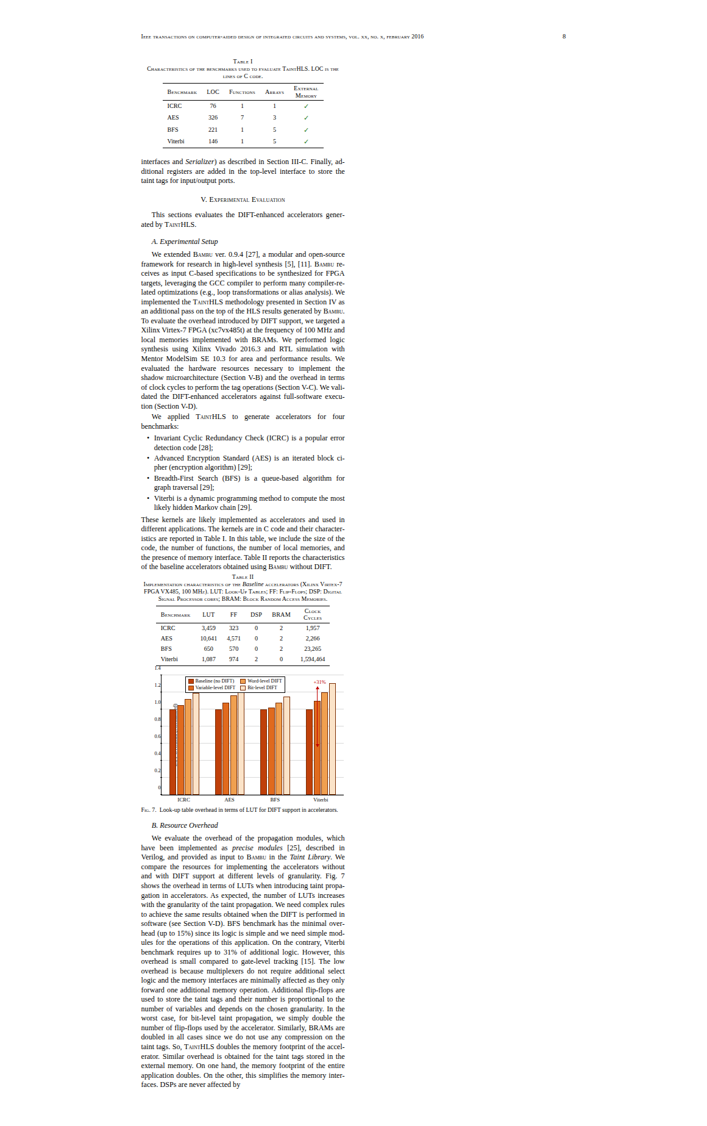IEEE TRANSACTIONS ON COMPUTER-AIDED DESIGN OF INTEGRATED CIRCUITS AND SYSTEMS, VOL. XX, NO. X, FEBRUARY 2016 8
Table I Characteristics of the benchmarks used to evaluate TaintHLS. LOC is the lines of C code.
| Benchmark | LOC | Functions | Arrays | External Memory |
| --- | --- | --- | --- | --- |
| ICRC | 76 | 1 | 1 | ✓ |
| AES | 326 | 7 | 3 | ✓ |
| BFS | 221 | 1 | 5 | ✓ |
| Viterbi | 146 | 1 | 5 | ✓ |
interfaces and Serializer) as described in Section III-C. Finally, additional registers are added in the top-level interface to store the taint tags for input/output ports.
V. Experimental Evaluation
This sections evaluates the DIFT-enhanced accelerators generated by TaintHLS.
A. Experimental Setup
We extended Bambu ver. 0.9.4 [27], a modular and open-source framework for research in high-level synthesis [5], [11]. Bambu receives as input C-based specifications to be synthesized for FPGA targets, leveraging the GCC compiler to perform many compiler-related optimizations (e.g., loop transformations or alias analysis). We implemented the TaintHLS methodology presented in Section IV as an additional pass on the top of the HLS results generated by Bambu. To evaluate the overhead introduced by DIFT support, we targeted a Xilinx Virtex-7 FPGA (xc7vx485t) at the frequency of 100 MHz and local memories implemented with BRAMs. We performed logic synthesis using Xilinx Vivado 2016.3 and RTL simulation with Mentor ModelSim SE 10.3 for area and performance results. We evaluated the hardware resources necessary to implement the shadow microarchitecture (Section V-B) and the overhead in terms of clock cycles to perform the tag operations (Section V-C). We validated the DIFT-enhanced accelerators against full-software execution (Section V-D).
We applied TaintHLS to generate accelerators for four benchmarks:
Invariant Cyclic Redundancy Check (ICRC) is a popular error detection code [28];
Advanced Encryption Standard (AES) is an iterated block cipher (encryption algorithm) [29];
Breadth-First Search (BFS) is a queue-based algorithm for graph traversal [29];
Viterbi is a dynamic programming method to compute the most likely hidden Markov chain [29].
These kernels are likely implemented as accelerators and used in different applications. The kernels are in C code and their characteristics are reported in Table I. In this table, we include the size of the code, the number of functions, the number of local memories, and the presence of memory interface. Table II reports the characteristics of the baseline accelerators obtained using Bambu without DIFT.
Table II Implementation characteristics of the Baseline accelerators (Xilinx Virtex-7 FPGA VX485, 100 MHz). LUT: Look-Up Tables; FF: Flip-Flops; DSP: Digital Signal Processor cores; BRAM: Block Random Access Memories.
| Benchmark | LUT | FF | DSP | BRAM | Clock Cycles |
| --- | --- | --- | --- | --- | --- |
| ICRC | 3,459 | 323 | 0 | 2 | 1,957 |
| AES | 10,641 | 4,571 | 0 | 2 | 2,266 |
| BFS | 650 | 570 | 0 | 2 | 23,265 |
| Viterbi | 1,087 | 974 | 2 | 0 | 1,594,464 |
Baseline (no DIFT)
Word-level DIFT
Variable-level DIFT
Bit-level DIFT
+31%
0
0.2
0.4
0.6
0.8
1.0
1.2
1.4
LUT Overhead (Normalized)
ICRC AES BFS Viterbi
Fig. 7. Look-up table overhead in terms of LUT for DIFT support in accelerators.
B. Resource Overhead
We evaluate the overhead of the propagation modules, which have been implemented as precise modules [25], described in Verilog, and provided as input to Bambu in the Taint Library. We compare the resources for implementing the accelerators without and with DIFT support at different levels of granularity. Fig. 7 shows the overhead in terms of LUTs when introducing taint propagation in accelerators. As expected, the number of LUTs increases with the granularity of the taint propagation. We need complex rules to achieve the same results obtained when the DIFT is performed in software (see Section V-D). BFS benchmark has the minimal overhead (up to 15%) since its logic is simple and we need simple modules for the operations of this application. On the contrary, Viterbi benchmark requires up to 31% of additional logic. However, this overhead is small compared to gate-level tracking [15]. The low overhead is because multiplexers do not require additional select logic and the memory interfaces are minimally affected as they only forward one additional memory operation. Additional flip-flops are used to store the taint tags and their number is proportional to the number of variables and depends on the chosen granularity. In the worst case, for bit-level taint propagation, we simply double the number of flip-flops used by the accelerator. Similarly, BRAMs are doubled in all cases since we do not use any compression on the taint tags. So, TaintHLS doubles the memory footprint of the accelerator. Similar overhead is obtained for the taint tags stored in the external memory. On one hand, the memory footprint of the entire application doubles. On the other, this simplifies the memory interfaces. DSPs are never affected by